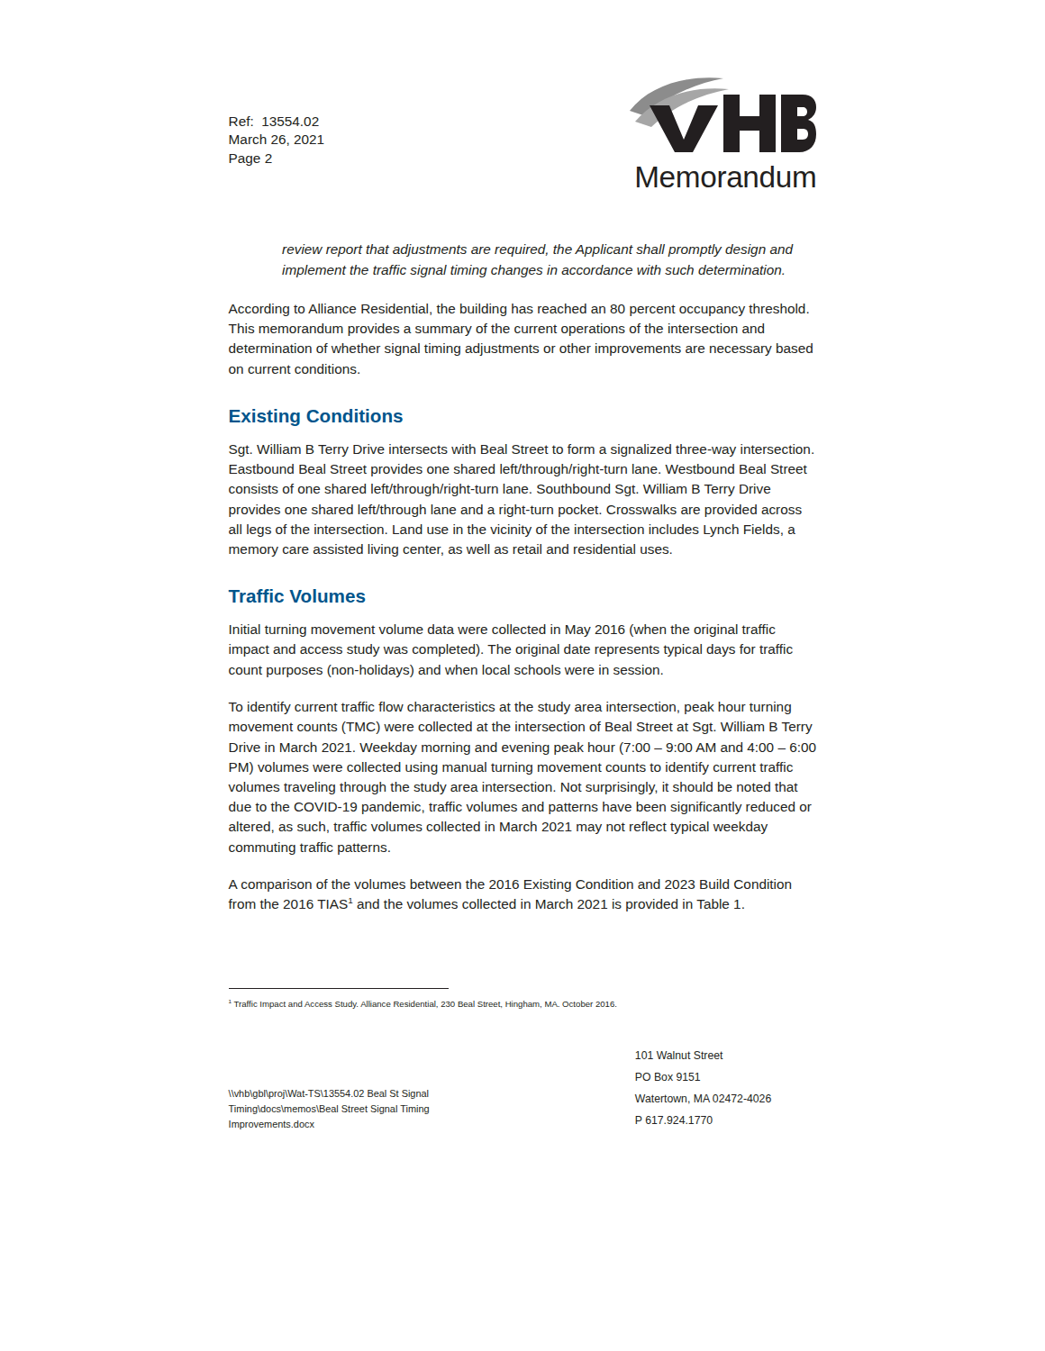Ref: 13554.02
March 26, 2021
Page 2
Memorandum
review report that adjustments are required, the Applicant shall promptly design and implement the traffic signal timing changes in accordance with such determination.
According to Alliance Residential, the building has reached an 80 percent occupancy threshold. This memorandum provides a summary of the current operations of the intersection and determination of whether signal timing adjustments or other improvements are necessary based on current conditions.
Existing Conditions
Sgt. William B Terry Drive intersects with Beal Street to form a signalized three-way intersection. Eastbound Beal Street provides one shared left/through/right-turn lane. Westbound Beal Street consists of one shared left/through/right-turn lane. Southbound Sgt. William B Terry Drive provides one shared left/through lane and a right-turn pocket. Crosswalks are provided across all legs of the intersection. Land use in the vicinity of the intersection includes Lynch Fields, a memory care assisted living center, as well as retail and residential uses.
Traffic Volumes
Initial turning movement volume data were collected in May 2016 (when the original traffic impact and access study was completed). The original date represents typical days for traffic count purposes (non-holidays) and when local schools were in session.
To identify current traffic flow characteristics at the study area intersection, peak hour turning movement counts (TMC) were collected at the intersection of Beal Street at Sgt. William B Terry Drive in March 2021. Weekday morning and evening peak hour (7:00 – 9:00 AM and 4:00 – 6:00 PM) volumes were collected using manual turning movement counts to identify current traffic volumes traveling through the study area intersection. Not surprisingly, it should be noted that due to the COVID-19 pandemic, traffic volumes and patterns have been significantly reduced or altered, as such, traffic volumes collected in March 2021 may not reflect typical weekday commuting traffic patterns.
A comparison of the volumes between the 2016 Existing Condition and 2023 Build Condition from the 2016 TIAS1 and the volumes collected in March 2021 is provided in Table 1.
1 Traffic Impact and Access Study. Alliance Residential, 230 Beal Street, Hingham, MA. October 2016.
\\vhb\gbl\proj\Wat-TS\13554.02 Beal St Signal Timing\docs\memos\Beal Street Signal Timing Improvements.docx
101 Walnut Street
PO Box 9151
Watertown, MA 02472-4026
P 617.924.1770